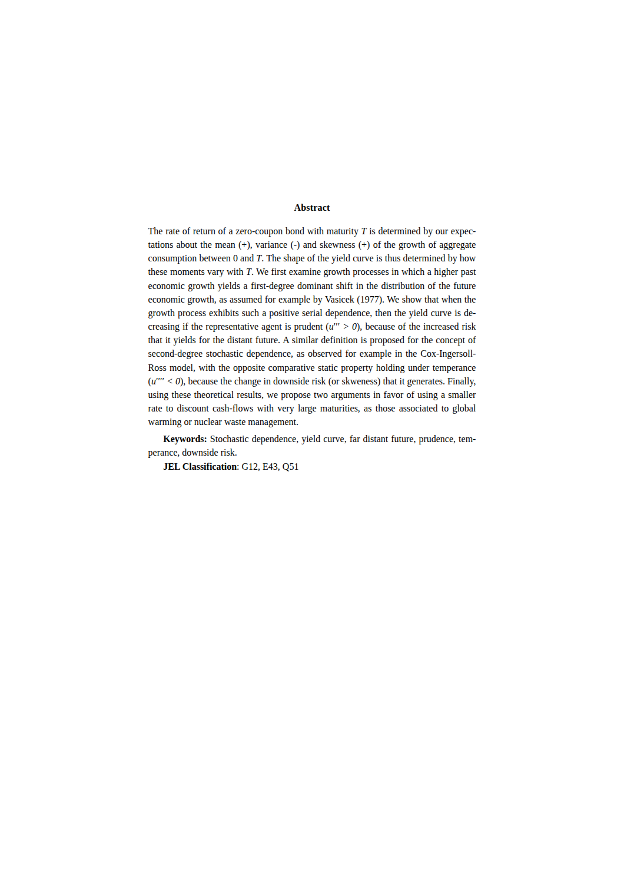Abstract
The rate of return of a zero-coupon bond with maturity T is determined by our expectations about the mean (+), variance (-) and skewness (+) of the growth of aggregate consumption between 0 and T. The shape of the yield curve is thus determined by how these moments vary with T. We first examine growth processes in which a higher past economic growth yields a first-degree dominant shift in the distribution of the future economic growth, as assumed for example by Vasicek (1977). We show that when the growth process exhibits such a positive serial dependence, then the yield curve is decreasing if the representative agent is prudent (u′′′ > 0), because of the increased risk that it yields for the distant future. A similar definition is proposed for the concept of second-degree stochastic dependence, as observed for example in the Cox-Ingersoll-Ross model, with the opposite comparative static property holding under temperance (u′′′′ < 0), because the change in downside risk (or skweness) that it generates. Finally, using these theoretical results, we propose two arguments in favor of using a smaller rate to discount cash-flows with very large maturities, as those associated to global warming or nuclear waste management.
Keywords: Stochastic dependence, yield curve, far distant future, prudence, temperance, downside risk.
JEL Classification: G12, E43, Q51